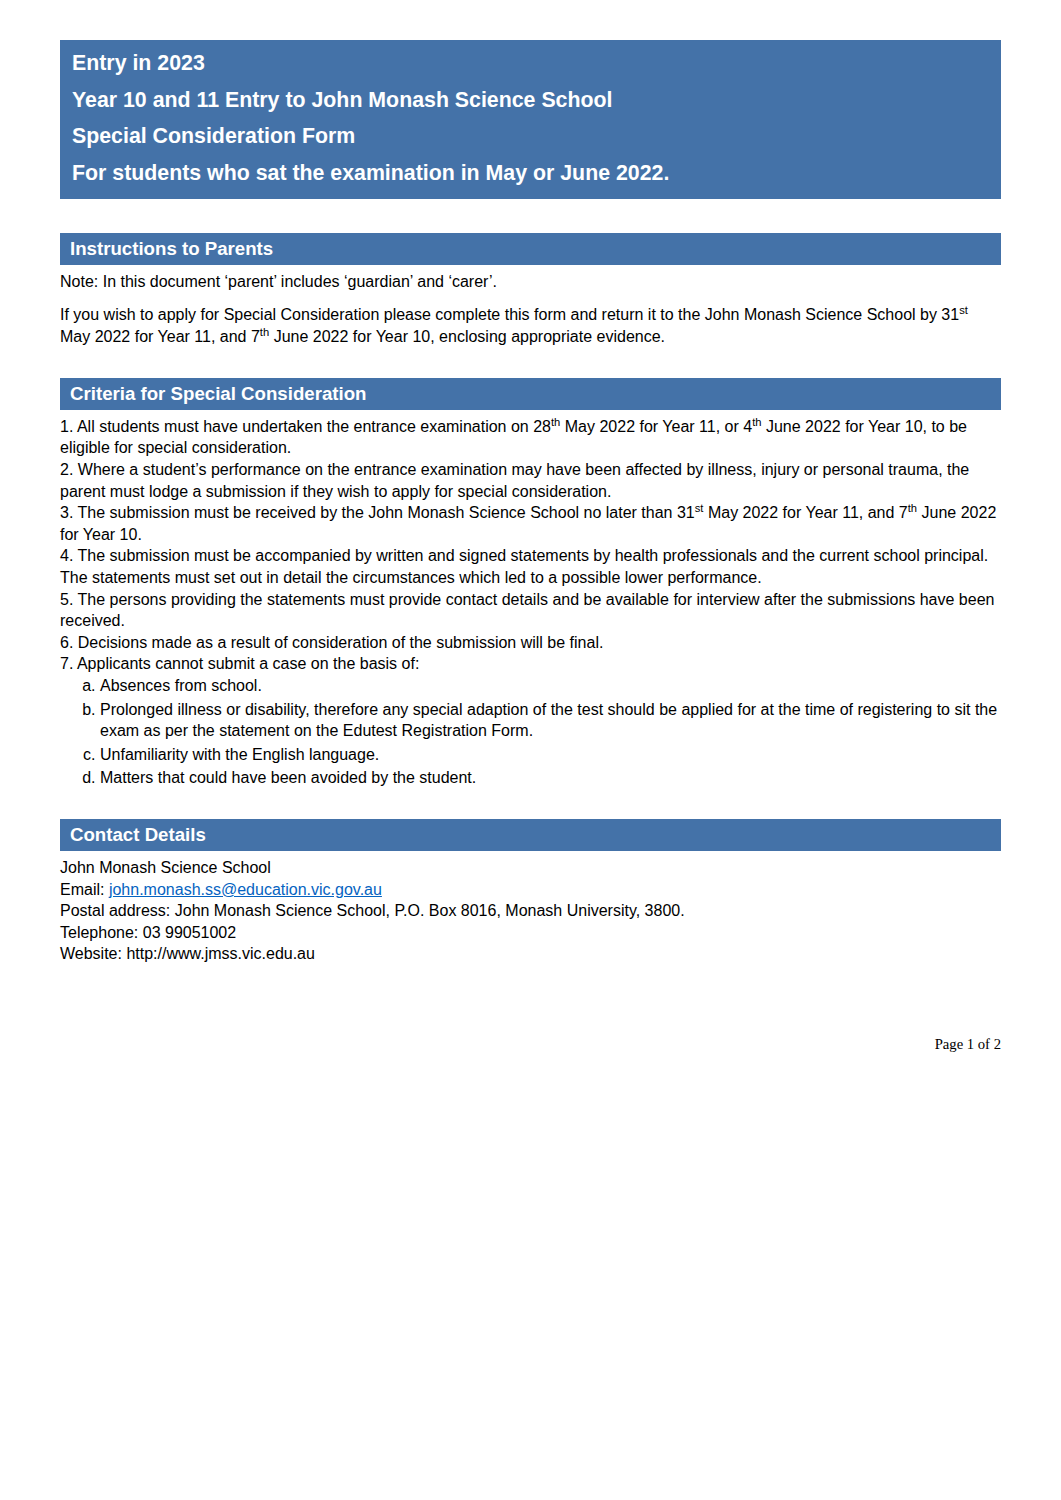Entry in 2023
Year 10 and 11 Entry to John Monash Science School
Special Consideration Form
For students who sat the examination in May or June 2022.
Instructions to Parents
Note: In this document ‘parent’ includes ‘guardian’ and ‘carer’.
If you wish to apply for Special Consideration please complete this form and return it to the John Monash Science School by 31st May 2022 for Year 11, and 7th June 2022 for Year 10, enclosing appropriate evidence.
Criteria for Special Consideration
1. All students must have undertaken the entrance examination on 28th May 2022 for Year 11, or 4th June 2022 for Year 10, to be eligible for special consideration.
2. Where a student’s performance on the entrance examination may have been affected by illness, injury or personal trauma, the parent must lodge a submission if they wish to apply for special consideration.
3. The submission must be received by the John Monash Science School no later than 31st May 2022 for Year 11, and 7th June 2022 for Year 10.
4. The submission must be accompanied by written and signed statements by health professionals and the current school principal. The statements must set out in detail the circumstances which led to a possible lower performance.
5. The persons providing the statements must provide contact details and be available for interview after the submissions have been received.
6. Decisions made as a result of consideration of the submission will be final.
7. Applicants cannot submit a case on the basis of:
Absences from school.
Prolonged illness or disability, therefore any special adaption of the test should be applied for at the time of registering to sit the exam as per the statement on the Edutest Registration Form.
Unfamiliarity with the English language.
Matters that could have been avoided by the student.
Contact Details
John Monash Science School
Email: john.monash.ss@education.vic.gov.au
Postal address: John Monash Science School, P.O. Box 8016, Monash University, 3800.
Telephone: 03 99051002
Website: http://www.jmss.vic.edu.au
Page 1 of 2